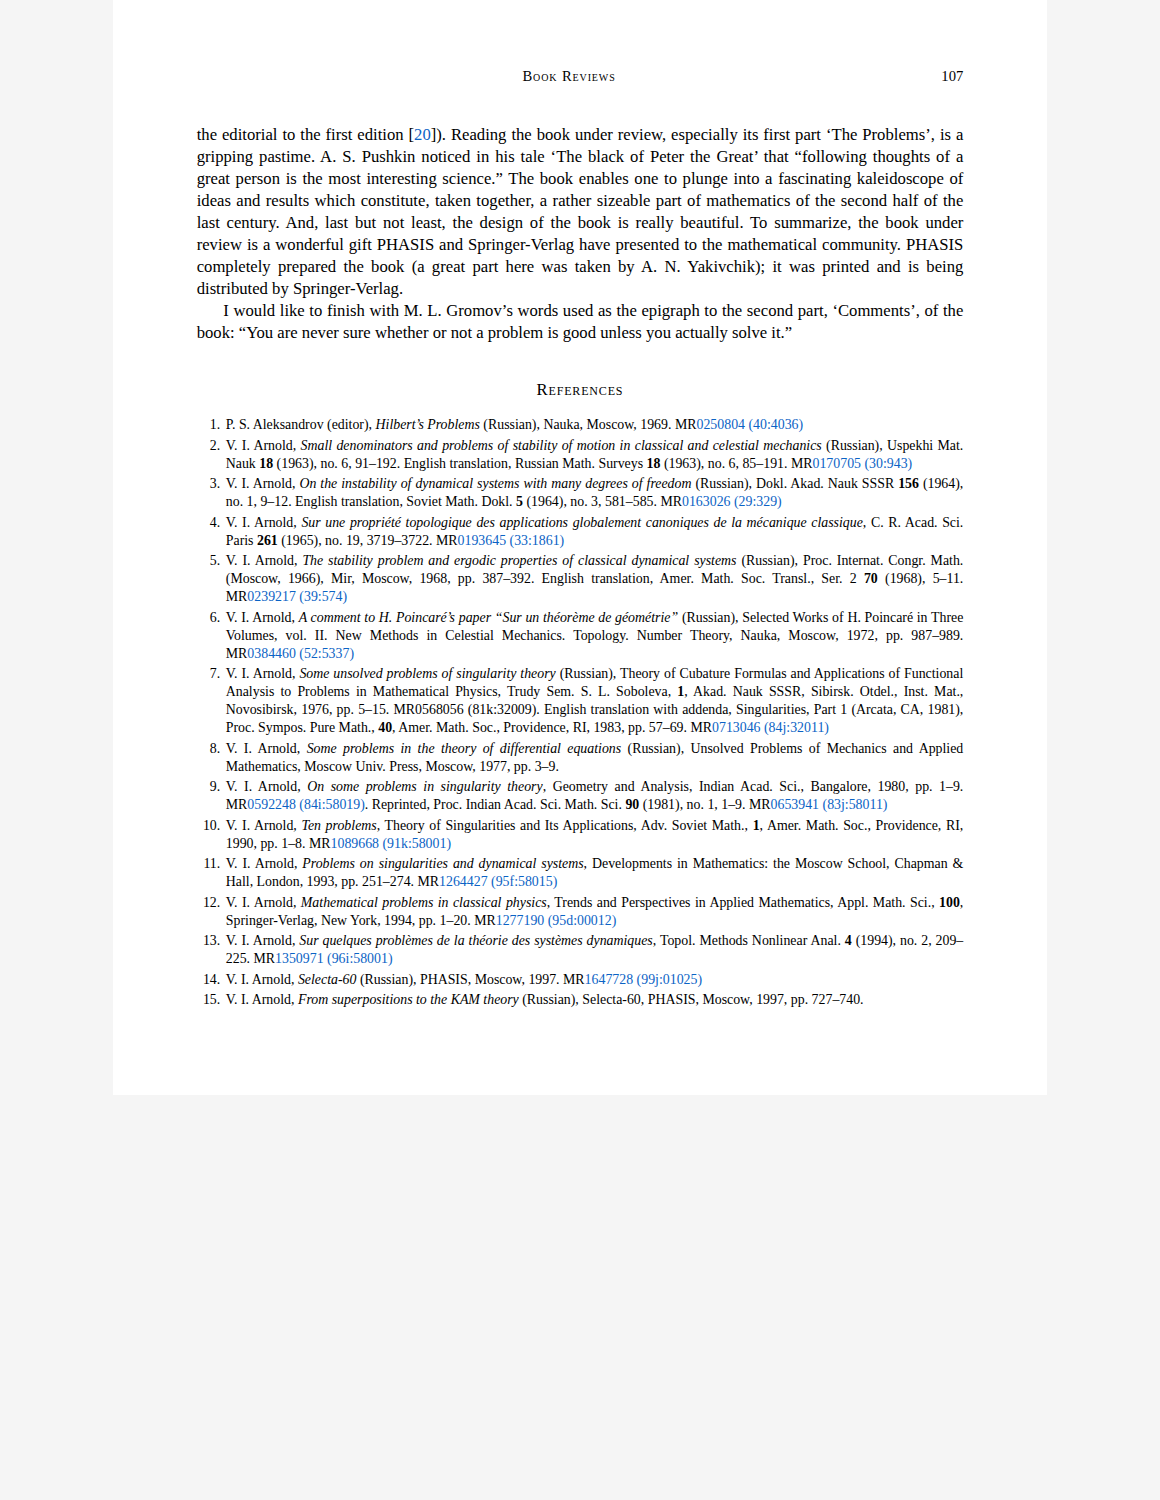Book Reviews 107
the editorial to the first edition [20]). Reading the book under review, especially its first part ‘The Problems’, is a gripping pastime. A. S. Pushkin noticed in his tale ‘The black of Peter the Great’ that “following thoughts of a great person is the most interesting science.” The book enables one to plunge into a fascinating kaleidoscope of ideas and results which constitute, taken together, a rather sizeable part of mathematics of the second half of the last century. And, last but not least, the design of the book is really beautiful. To summarize, the book under review is a wonderful gift PHASIS and Springer-Verlag have presented to the mathematical community. PHASIS completely prepared the book (a great part here was taken by A. N. Yakivchik); it was printed and is being distributed by Springer-Verlag.
I would like to finish with M. L. Gromov’s words used as the epigraph to the second part, ‘Comments’, of the book: “You are never sure whether or not a problem is good unless you actually solve it.”
References
1. P. S. Aleksandrov (editor), Hilbert’s Problems (Russian), Nauka, Moscow, 1969. MR0250804 (40:4036)
2. V. I. Arnold, Small denominators and problems of stability of motion in classical and celestial mechanics (Russian), Uspekhi Mat. Nauk 18 (1963), no. 6, 91–192. English translation, Russian Math. Surveys 18 (1963), no. 6, 85–191. MR0170705 (30:943)
3. V. I. Arnold, On the instability of dynamical systems with many degrees of freedom (Russian), Dokl. Akad. Nauk SSSR 156 (1964), no. 1, 9–12. English translation, Soviet Math. Dokl. 5 (1964), no. 3, 581–585. MR0163026 (29:329)
4. V. I. Arnold, Sur une propriété topologique des applications globalement canoniques de la mécanique classique, C. R. Acad. Sci. Paris 261 (1965), no. 19, 3719–3722. MR0193645 (33:1861)
5. V. I. Arnold, The stability problem and ergodic properties of classical dynamical systems (Russian), Proc. Internat. Congr. Math. (Moscow, 1966), Mir, Moscow, 1968, pp. 387–392. English translation, Amer. Math. Soc. Transl., Ser. 2 70 (1968), 5–11. MR0239217 (39:574)
6. V. I. Arnold, A comment to H. Poincaré’s paper “Sur un théorème de géométrie” (Russian), Selected Works of H. Poincaré in Three Volumes, vol. II. New Methods in Celestial Mechanics. Topology. Number Theory, Nauka, Moscow, 1972, pp. 987–989. MR0384460 (52:5337)
7. V. I. Arnold, Some unsolved problems of singularity theory (Russian), Theory of Cubature Formulas and Applications of Functional Analysis to Problems in Mathematical Physics, Trudy Sem. S. L. Soboleva, 1, Akad. Nauk SSSR, Sibirsk. Otdel., Inst. Mat., Novosibirsk, 1976, pp. 5–15. MR0568056 (81k:32009). English translation with addenda, Singularities, Part 1 (Arcata, CA, 1981), Proc. Sympos. Pure Math., 40, Amer. Math. Soc., Providence, RI, 1983, pp. 57–69. MR0713046 (84j:32011)
8. V. I. Arnold, Some problems in the theory of differential equations (Russian), Unsolved Problems of Mechanics and Applied Mathematics, Moscow Univ. Press, Moscow, 1977, pp. 3–9.
9. V. I. Arnold, On some problems in singularity theory, Geometry and Analysis, Indian Acad. Sci., Bangalore, 1980, pp. 1–9. MR0592248 (84i:58019). Reprinted, Proc. Indian Acad. Sci. Math. Sci. 90 (1981), no. 1, 1–9. MR0653941 (83j:58011)
10. V. I. Arnold, Ten problems, Theory of Singularities and Its Applications, Adv. Soviet Math., 1, Amer. Math. Soc., Providence, RI, 1990, pp. 1–8. MR1089668 (91k:58001)
11. V. I. Arnold, Problems on singularities and dynamical systems, Developments in Mathematics: the Moscow School, Chapman & Hall, London, 1993, pp. 251–274. MR1264427 (95f:58015)
12. V. I. Arnold, Mathematical problems in classical physics, Trends and Perspectives in Applied Mathematics, Appl. Math. Sci., 100, Springer-Verlag, New York, 1994, pp. 1–20. MR1277190 (95d:00012)
13. V. I. Arnold, Sur quelques problèmes de la théorie des systèmes dynamiques, Topol. Methods Nonlinear Anal. 4 (1994), no. 2, 209–225. MR1350971 (96i:58001)
14. V. I. Arnold, Selecta-60 (Russian), PHASIS, Moscow, 1997. MR1647728 (99j:01025)
15. V. I. Arnold, From superpositions to the KAM theory (Russian), Selecta-60, PHASIS, Moscow, 1997, pp. 727–740.